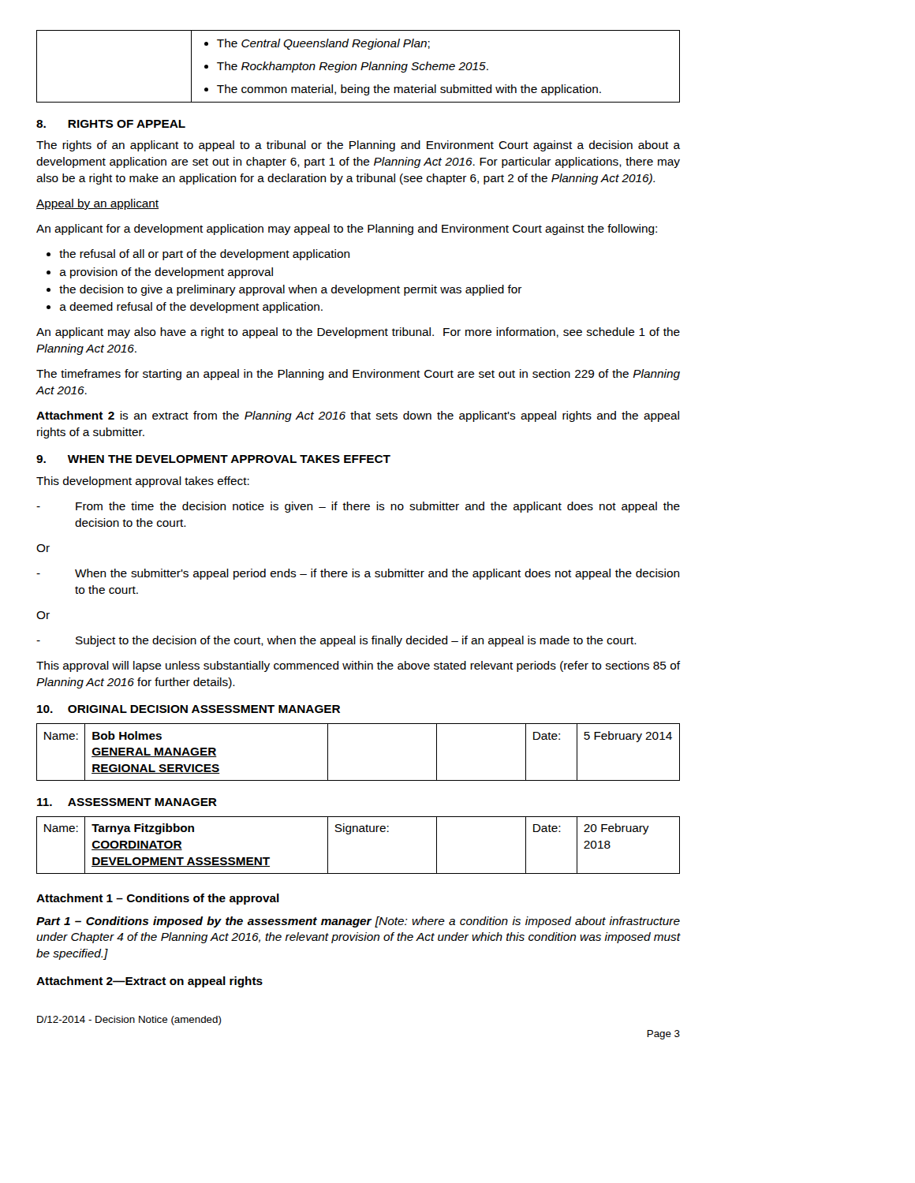| | The Central Queensland Regional Plan ; The Rockhampton Region Planning Scheme 2015 . The common material, being the material submitted with the application. |
8. RIGHTS OF APPEAL
The rights of an applicant to appeal to a tribunal or the Planning and Environment Court against a decision about a development application are set out in chapter 6, part 1 of the Planning Act 2016. For particular applications, there may also be a right to make an application for a declaration by a tribunal (see chapter 6, part 2 of the Planning Act 2016).
Appeal by an applicant
An applicant for a development application may appeal to the Planning and Environment Court against the following:
the refusal of all or part of the development application
a provision of the development approval
the decision to give a preliminary approval when a development permit was applied for
a deemed refusal of the development application.
An applicant may also have a right to appeal to the Development tribunal. For more information, see schedule 1 of the Planning Act 2016.
The timeframes for starting an appeal in the Planning and Environment Court are set out in section 229 of the Planning Act 2016.
Attachment 2 is an extract from the Planning Act 2016 that sets down the applicant's appeal rights and the appeal rights of a submitter.
9. WHEN THE DEVELOPMENT APPROVAL TAKES EFFECT
This development approval takes effect:
-
From the time the decision notice is given – if there is no submitter and the applicant does not appeal the decision to the court.
Or
-
When the submitter's appeal period ends – if there is a submitter and the applicant does not appeal the decision to the court.
Or
-
Subject to the decision of the court, when the appeal is finally decided – if an appeal is made to the court.
This approval will lapse unless substantially commenced within the above stated relevant periods (refer to sections 85 of Planning Act 2016 for further details).
10. ORIGINAL DECISION ASSESSMENT MANAGER
| Name: | Bob Holmes GENERAL MANAGER REGIONAL SERVICES | | | Date: | 5 February 2014 |
11. ASSESSMENT MANAGER
| Name: | Tarnya Fitzgibbon COORDINATOR DEVELOPMENT ASSESSMENT | Signature: | | Date: | 20 February 2018 |
Attachment 1 – Conditions of the approval
Part 1 – Conditions imposed by the assessment manager [Note: where a condition is imposed about infrastructure under Chapter 4 of the Planning Act 2016, the relevant provision of the Act under which this condition was imposed must be specified.]
Attachment 2—Extract on appeal rights
D/12-2014 - Decision Notice (amended)
Page 3